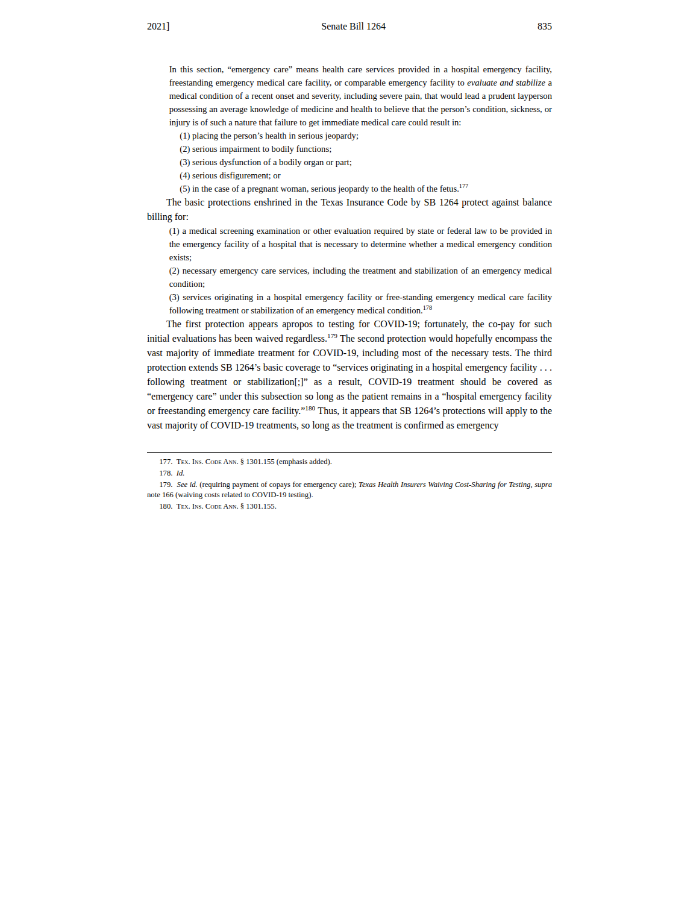2021] Senate Bill 1264 835
In this section, “emergency care” means health care services provided in a hospital emergency facility, freestanding emergency medical care facility, or comparable emergency facility to evaluate and stabilize a medical condition of a recent onset and severity, including severe pain, that would lead a prudent layperson possessing an average knowledge of medicine and health to believe that the person’s condition, sickness, or injury is of such a nature that failure to get immediate medical care could result in:
(1) placing the person’s health in serious jeopardy;
(2) serious impairment to bodily functions;
(3) serious dysfunction of a bodily organ or part;
(4) serious disfigurement; or
(5) in the case of a pregnant woman, serious jeopardy to the health of the fetus.177
The basic protections enshrined in the Texas Insurance Code by SB 1264 protect against balance billing for:
(1) a medical screening examination or other evaluation required by state or federal law to be provided in the emergency facility of a hospital that is necessary to determine whether a medical emergency condition exists;
(2) necessary emergency care services, including the treatment and stabilization of an emergency medical condition;
(3) services originating in a hospital emergency facility or free-standing emergency medical care facility following treatment or stabilization of an emergency medical condition.178
The first protection appears apropos to testing for COVID-19; fortunately, the co-pay for such initial evaluations has been waived regardless.179 The second protection would hopefully encompass the vast majority of immediate treatment for COVID-19, including most of the necessary tests. The third protection extends SB 1264’s basic coverage to “services originating in a hospital emergency facility . . . following treatment or stabilization[;]” as a result, COVID-19 treatment should be covered as “emergency care” under this subsection so long as the patient remains in a “hospital emergency facility or freestanding emergency care facility.”180 Thus, it appears that SB 1264’s protections will apply to the vast majority of COVID-19 treatments, so long as the treatment is confirmed as emergency
177. Tex. Ins. Code Ann. § 1301.155 (emphasis added).
178. Id.
179. See id. (requiring payment of copays for emergency care); Texas Health Insurers Waiving Cost-Sharing for Testing, supra note 166 (waiving costs related to COVID-19 testing).
180. Tex. Ins. Code Ann. § 1301.155.